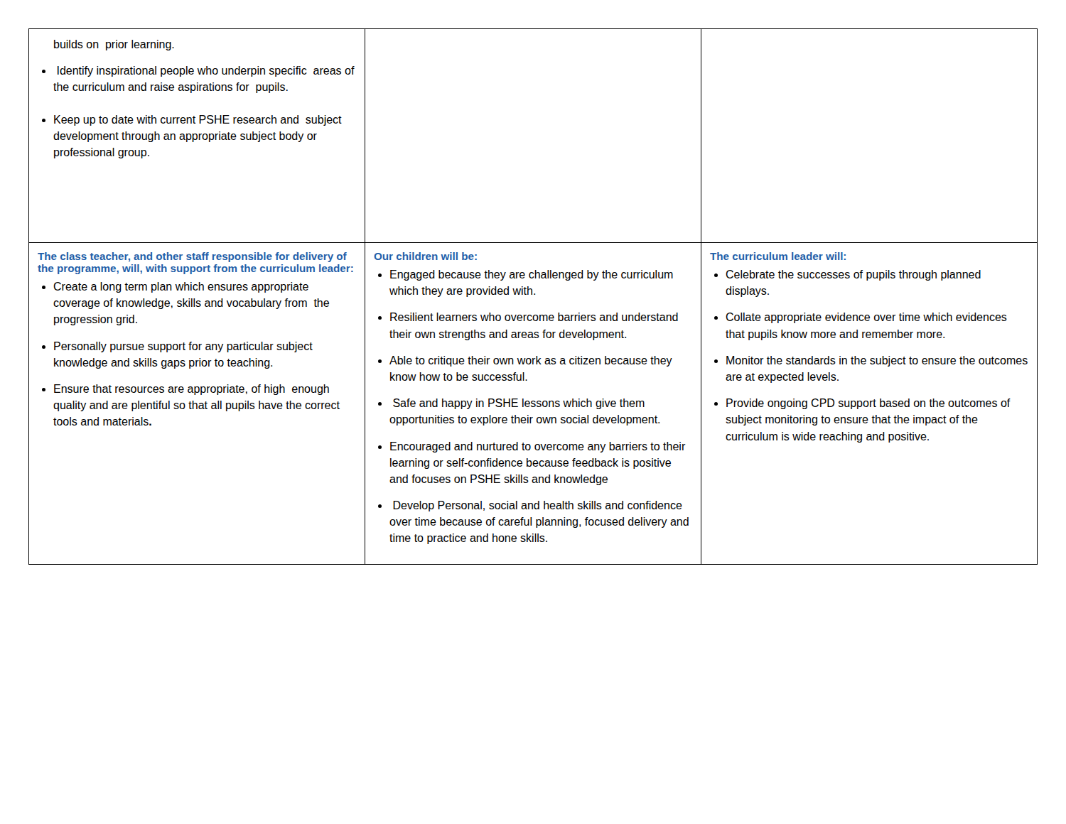| builds on prior learning. Identify inspirational people who underpin specific areas of the curriculum and raise aspirations for pupils. Keep up to date with current PSHE research and subject development through an appropriate subject body or professional group. | | |
| The class teacher, and other staff responsible for delivery of the programme, will, with support from the curriculum leader: Create a long term plan which ensures appropriate coverage of knowledge, skills and vocabulary from the progression grid. Personally pursue support for any particular subject knowledge and skills gaps prior to teaching. Ensure that resources are appropriate, of high enough quality and are plentiful so that all pupils have the correct tools and materials . | Our children will be: Engaged because they are challenged by the curriculum which they are provided with. Resilient learners who overcome barriers and understand their own strengths and areas for development. Able to critique their own work as a citizen because they know how to be successful. Safe and happy in PSHE lessons which give them opportunities to explore their own social development. Encouraged and nurtured to overcome any barriers to their learning or self-confidence because feedback is positive and focuses on PSHE skills and knowledge Develop Personal, social and health skills and confidence over time because of careful planning, focused delivery and time to practice and hone skills. | The curriculum leader will: Celebrate the successes of pupils through planned displays. Collate appropriate evidence over time which evidences that pupils know more and remember more. Monitor the standards in the subject to ensure the outcomes are at expected levels. Provide ongoing CPD support based on the outcomes of subject monitoring to ensure that the impact of the curriculum is wide reaching and positive. |